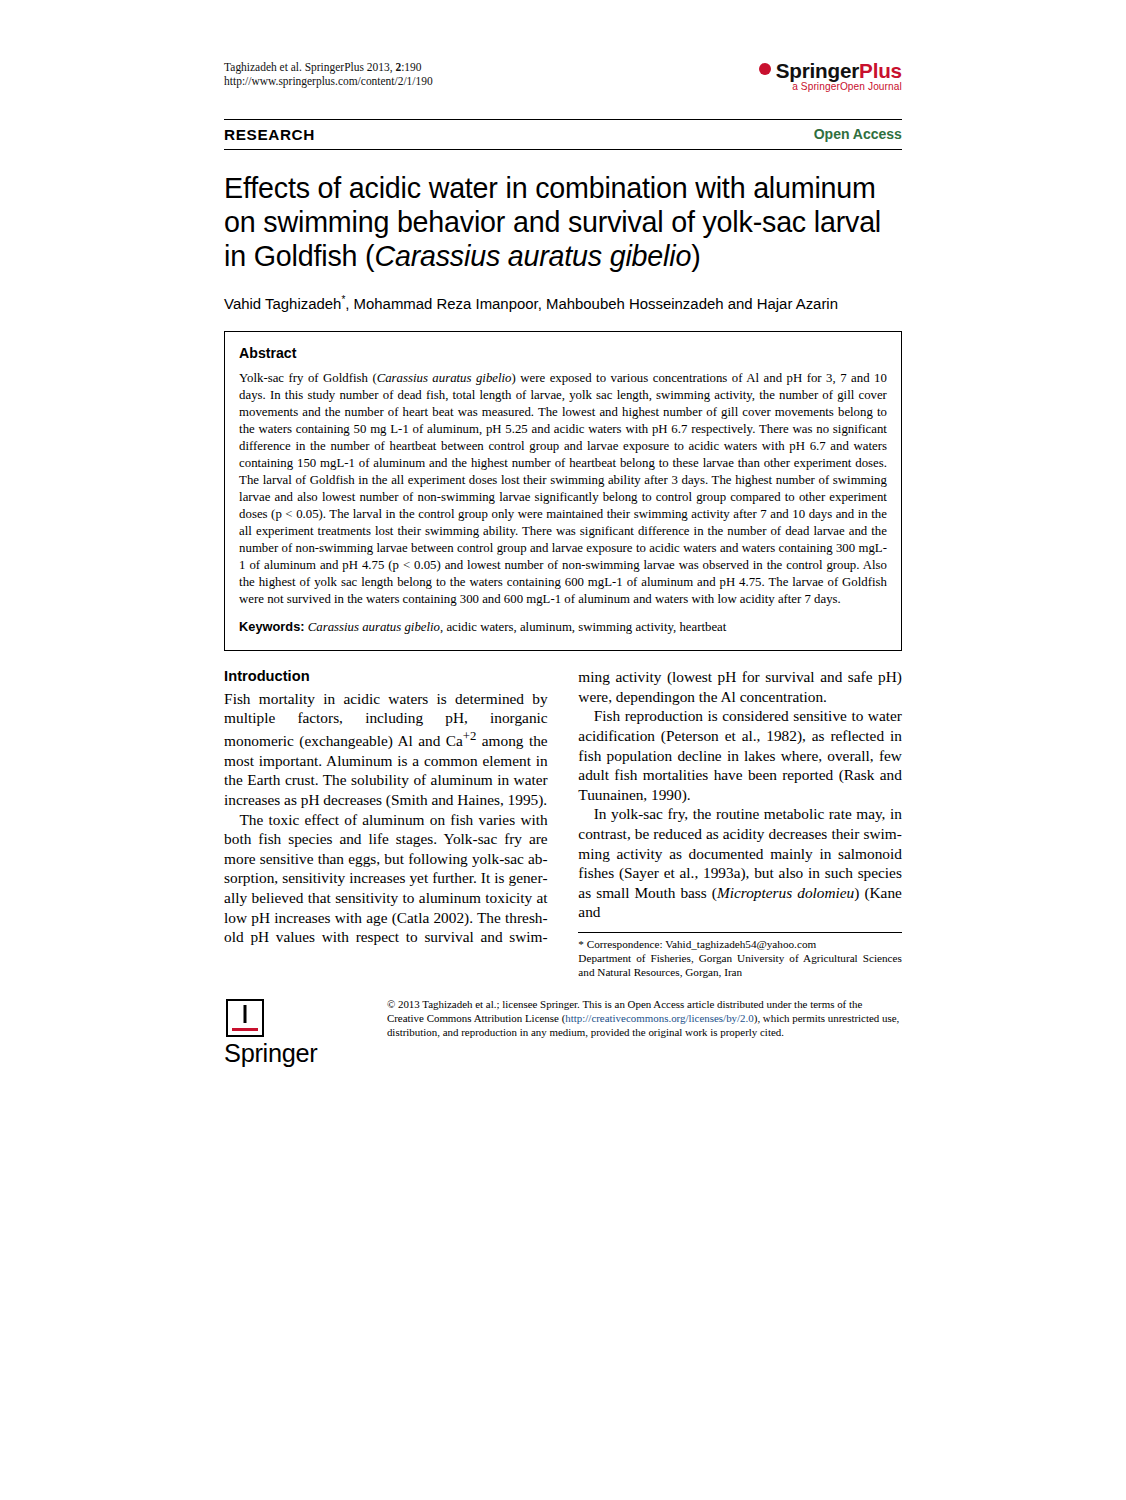Taghizadeh et al. SpringerPlus 2013, 2:190
http://www.springerplus.com/content/2/1/190
SpringerPlus
a SpringerOpen Journal
RESEARCH
Open Access
Effects of acidic water in combination with aluminum on swimming behavior and survival of yolk-sac larval in Goldfish (Carassius auratus gibelio)
Vahid Taghizadeh*, Mohammad Reza Imanpoor, Mahboubeh Hosseinzadeh and Hajar Azarin
Abstract
Yolk-sac fry of Goldfish (Carassius auratus gibelio) were exposed to various concentrations of Al and pH for 3, 7 and 10 days. In this study number of dead fish, total length of larvae, yolk sac length, swimming activity, the number of gill cover movements and the number of heart beat was measured. The lowest and highest number of gill cover movements belong to the waters containing 50 mg L-1 of aluminum, pH 5.25 and acidic waters with pH 6.7 respectively. There was no significant difference in the number of heartbeat between control group and larvae exposure to acidic waters with pH 6.7 and waters containing 150 mgL-1 of aluminum and the highest number of heartbeat belong to these larvae than other experiment doses. The larval of Goldfish in the all experiment doses lost their swimming ability after 3 days. The highest number of swimming larvae and also lowest number of non-swimming larvae significantly belong to control group compared to other experiment doses (p < 0.05). The larval in the control group only were maintained their swimming activity after 7 and 10 days and in the all experiment treatments lost their swimming ability. There was significant difference in the number of dead larvae and the number of non-swimming larvae between control group and larvae exposure to acidic waters and waters containing 300 mgL-1 of aluminum and pH 4.75 (p < 0.05) and lowest number of non-swimming larvae was observed in the control group. Also the highest of yolk sac length belong to the waters containing 600 mgL-1 of aluminum and pH 4.75. The larvae of Goldfish were not survived in the waters containing 300 and 600 mgL-1 of aluminum and waters with low acidity after 7 days.
Keywords: Carassius auratus gibelio, acidic waters, aluminum, swimming activity, heartbeat
Introduction
Fish mortality in acidic waters is determined by multiple factors, including pH, inorganic monomeric (exchangeable) Al and Ca+2 among the most important. Aluminum is a common element in the Earth crust. The solubility of aluminum in water increases as pH decreases (Smith and Haines, 1995).
The toxic effect of aluminum on fish varies with both fish species and life stages. Yolk-sac fry are more sensitive than eggs, but following yolk-sac absorption, sensitivity increases yet further. It is generally believed that sensitivity to aluminum toxicity at low pH increases with age (Catla 2002). The threshold pH values with respect to survival and swimming activity (lowest pH for survival and safe pH) were, dependingon the Al concentration.
Fish reproduction is considered sensitive to water acidification (Peterson et al., 1982), as reflected in fish population decline in lakes where, overall, few adult fish mortalities have been reported (Rask and Tuunainen, 1990).
In yolk-sac fry, the routine metabolic rate may, in contrast, be reduced as acidity decreases their swimming activity as documented mainly in salmonoid fishes (Sayer et al., 1993a), but also in such species as small Mouth bass (Micropterus dolomieu) (Kane and
* Correspondence: Vahid_taghizadeh54@yahoo.com
Department of Fisheries, Gorgan University of Agricultural Sciences and Natural Resources, Gorgan, Iran
Springer
© 2013 Taghizadeh et al.; licensee Springer. This is an Open Access article distributed under the terms of the Creative Commons Attribution License (http://creativecommons.org/licenses/by/2.0), which permits unrestricted use, distribution, and reproduction in any medium, provided the original work is properly cited.